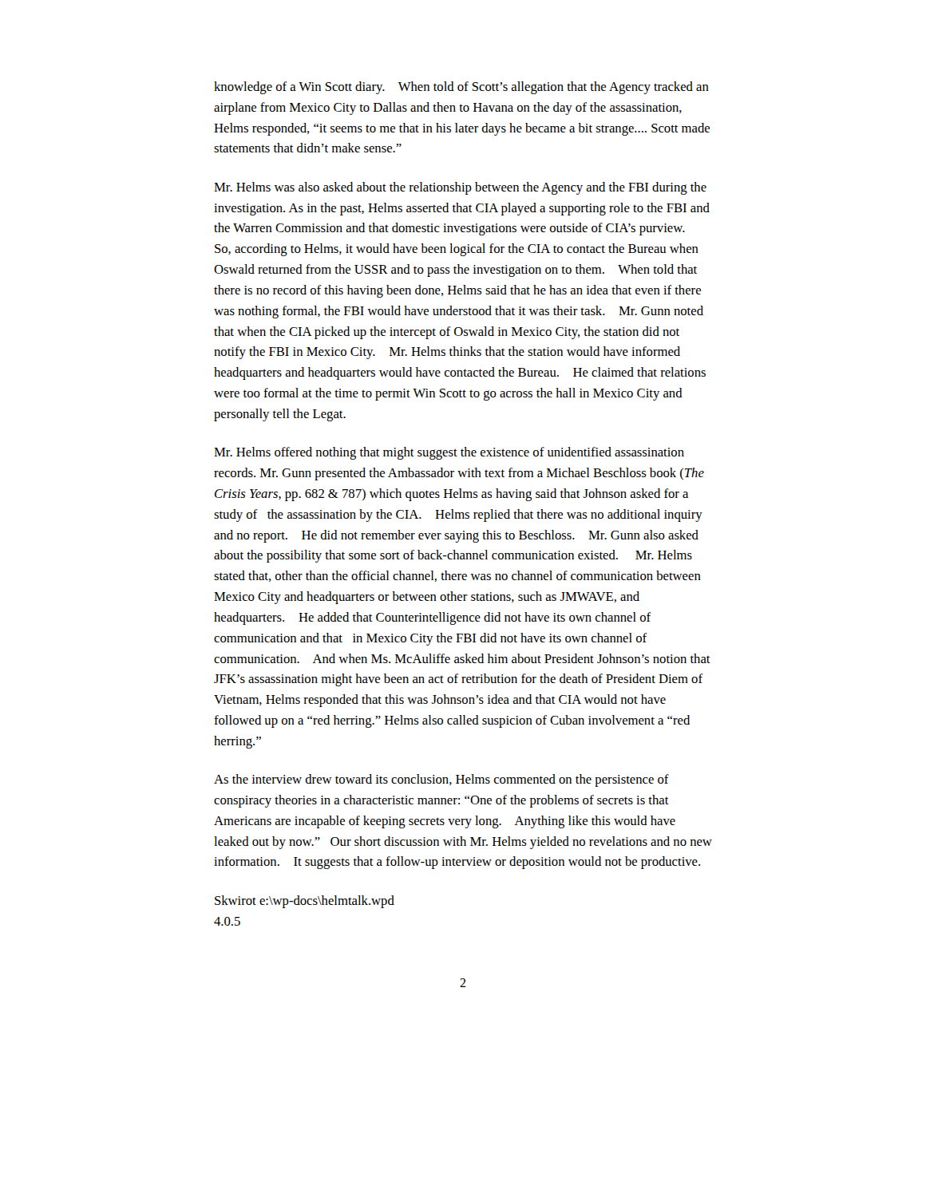knowledge of a Win Scott diary. When told of Scott’s allegation that the Agency tracked an airplane from Mexico City to Dallas and then to Havana on the day of the assassination, Helms responded, “it seems to me that in his later days he became a bit strange.... Scott made statements that didn’t make sense.”
Mr. Helms was also asked about the relationship between the Agency and the FBI during the investigation. As in the past, Helms asserted that CIA played a supporting role to the FBI and the Warren Commission and that domestic investigations were outside of CIA’s purview. So, according to Helms, it would have been logical for the CIA to contact the Bureau when Oswald returned from the USSR and to pass the investigation on to them. When told that there is no record of this having been done, Helms said that he has an idea that even if there was nothing formal, the FBI would have understood that it was their task. Mr. Gunn noted that when the CIA picked up the intercept of Oswald in Mexico City, the station did not notify the FBI in Mexico City. Mr. Helms thinks that the station would have informed headquarters and headquarters would have contacted the Bureau. He claimed that relations were too formal at the time to permit Win Scott to go across the hall in Mexico City and personally tell the Legat.
Mr. Helms offered nothing that might suggest the existence of unidentified assassination records. Mr. Gunn presented the Ambassador with text from a Michael Beschloss book (The Crisis Years, pp. 682 & 787) which quotes Helms as having said that Johnson asked for a study of the assassination by the CIA. Helms replied that there was no additional inquiry and no report. He did not remember ever saying this to Beschloss. Mr. Gunn also asked about the possibility that some sort of back-channel communication existed. Mr. Helms stated that, other than the official channel, there was no channel of communication between Mexico City and headquarters or between other stations, such as JMWAVE, and headquarters. He added that Counterintelligence did not have its own channel of communication and that in Mexico City the FBI did not have its own channel of communication. And when Ms. McAuliffe asked him about President Johnson’s notion that JFK’s assassination might have been an act of retribution for the death of President Diem of Vietnam, Helms responded that this was Johnson’s idea and that CIA would not have followed up on a “red herring.” Helms also called suspicion of Cuban involvement a “red herring.”
As the interview drew toward its conclusion, Helms commented on the persistence of conspiracy theories in a characteristic manner: “One of the problems of secrets is that Americans are incapable of keeping secrets very long. Anything like this would have leaked out by now.” Our short discussion with Mr. Helms yielded no revelations and no new information. It suggests that a follow-up interview or deposition would not be productive.
Skwirot e:\wp-docs\helmtalk.wpd
4.0.5
2